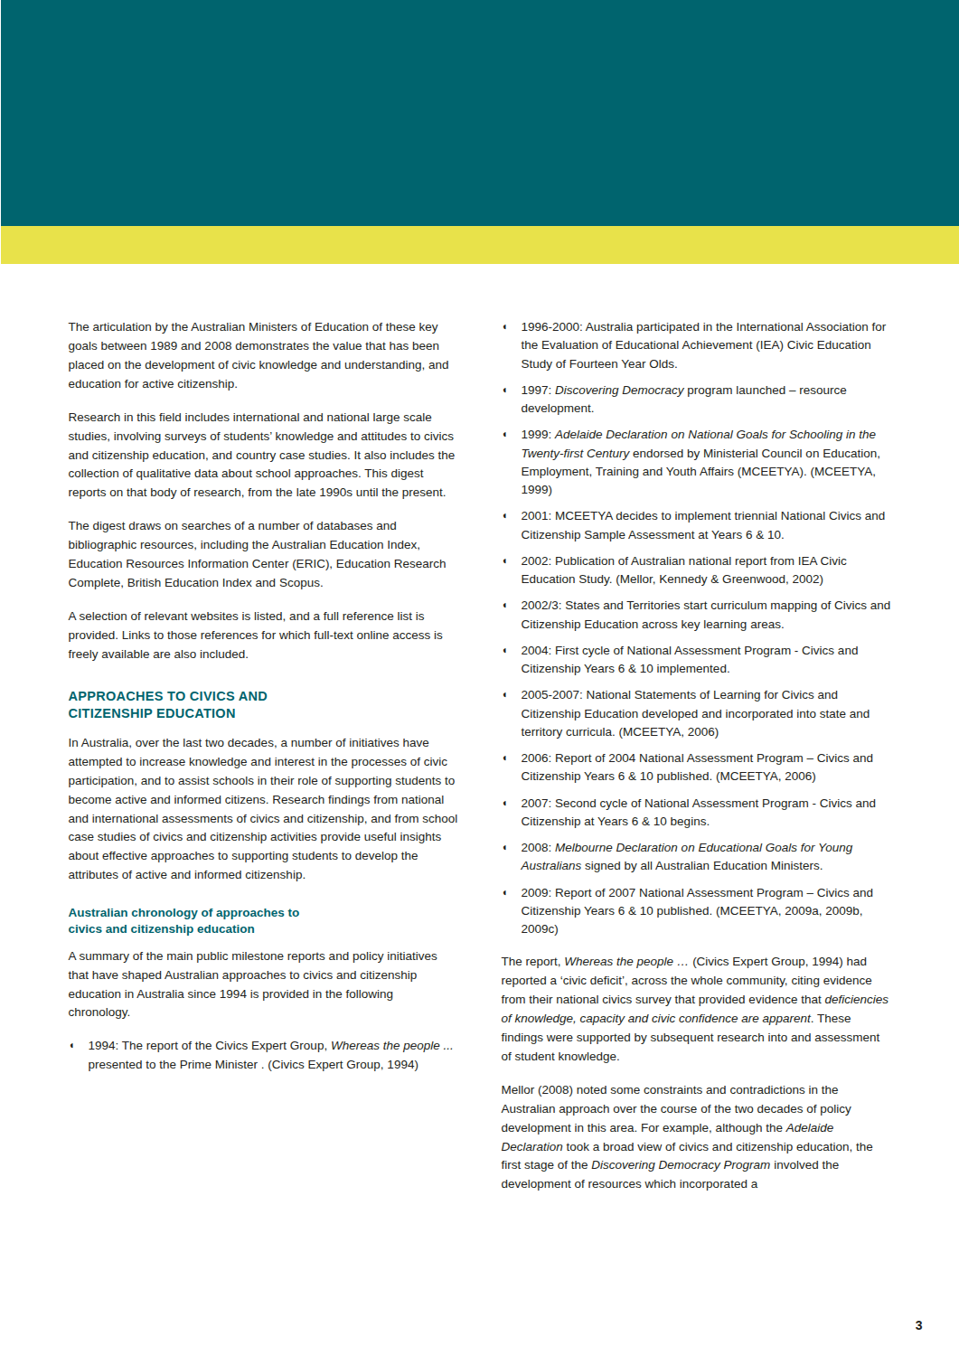The articulation by the Australian Ministers of Education of these key goals between 1989 and 2008 demonstrates the value that has been placed on the development of civic knowledge and understanding, and education for active citizenship.
Research in this field includes international and national large scale studies, involving surveys of students’ knowledge and attitudes to civics and citizenship education, and country case studies. It also includes the collection of qualitative data about school approaches. This digest reports on that body of research, from the late 1990s until the present.
The digest draws on searches of a number of databases and bibliographic resources, including the Australian Education Index, Education Resources Information Center (ERIC), Education Research Complete, British Education Index and Scopus.
A selection of relevant websites is listed, and a full reference list is provided. Links to those references for which full-text online access is freely available are also included.
Approaches to Civics and
Citizenship Education
In Australia, over the last two decades, a number of initiatives have attempted to increase knowledge and interest in the processes of civic participation, and to assist schools in their role of supporting students to become active and informed citizens. Research findings from national and international assessments of civics and citizenship, and from school case studies of civics and citizenship activities provide useful insights about effective approaches to supporting students to develop the attributes of active and informed citizenship.
Australian chronology of approaches to
civics and citizenship education
A summary of the main public milestone reports and policy initiatives that have shaped Australian approaches to civics and citizenship education in Australia since 1994 is provided in the following chronology.
1994: The report of the Civics Expert Group, Whereas the people ... presented to the Prime Minister . (Civics Expert Group, 1994)
1996-2000: Australia participated in the International Association for the Evaluation of Educational Achievement (IEA) Civic Education Study of Fourteen Year Olds.
1997: Discovering Democracy program launched – resource development.
1999: Adelaide Declaration on National Goals for Schooling in the Twenty-first Century endorsed by Ministerial Council on Education, Employment, Training and Youth Affairs (MCEETYA). (MCEETYA, 1999)
2001: MCEETYA decides to implement triennial National Civics and Citizenship Sample Assessment at Years 6 & 10.
2002: Publication of Australian national report from IEA Civic Education Study. (Mellor, Kennedy & Greenwood, 2002)
2002/3: States and Territories start curriculum mapping of Civics and Citizenship Education across key learning areas.
2004: First cycle of National Assessment Program - Civics and Citizenship Years 6 & 10 implemented.
2005-2007: National Statements of Learning for Civics and Citizenship Education developed and incorporated into state and territory curricula. (MCEETYA, 2006)
2006: Report of 2004 National Assessment Program – Civics and Citizenship Years 6 & 10 published. (MCEETYA, 2006)
2007: Second cycle of National Assessment Program - Civics and Citizenship at Years 6 & 10 begins.
2008: Melbourne Declaration on Educational Goals for Young Australians signed by all Australian Education Ministers.
2009: Report of 2007 National Assessment Program – Civics and Citizenship Years 6 & 10 published. (MCEETYA, 2009a, 2009b, 2009c)
The report, Whereas the people … (Civics Expert Group, 1994) had reported a ‘civic deficit’, across the whole community, citing evidence from their national civics survey that provided evidence that deficiencies of knowledge, capacity and civic confidence are apparent. These findings were supported by subsequent research into and assessment of student knowledge.
Mellor (2008) noted some constraints and contradictions in the Australian approach over the course of the two decades of policy development in this area. For example, although the Adelaide Declaration took a broad view of civics and citizenship education, the first stage of the Discovering Democracy Program involved the development of resources which incorporated a
3